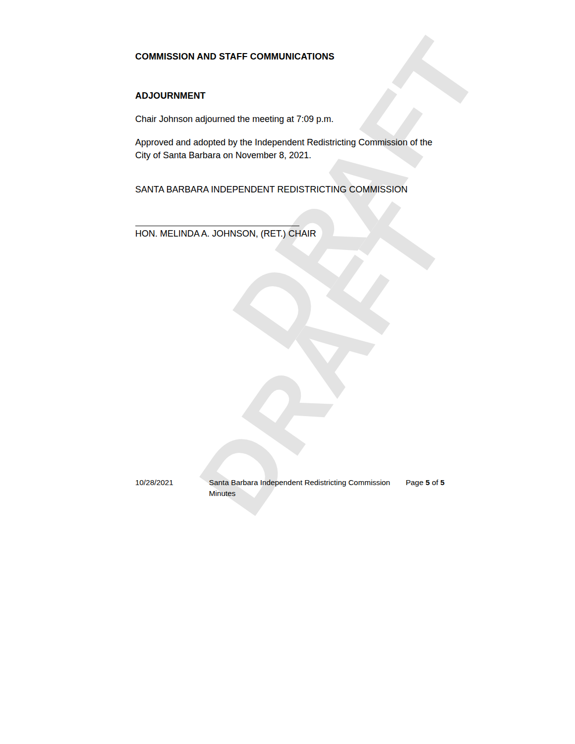DRAFT DRAFT
COMMISSION AND STAFF COMMUNICATIONS
ADJOURNMENT
Chair Johnson adjourned the meeting at 7:09 p.m.
Approved and adopted by the Independent Redistricting Commission of the City of Santa Barbara on November 8, 2021.
SANTA BARBARA INDEPENDENT REDISTRICTING COMMISSION
HON. MELINDA A. JOHNSON, (RET.) CHAIR
10/28/2021 Santa Barbara Independent Redistricting Commission Minutes Page 5 of 5